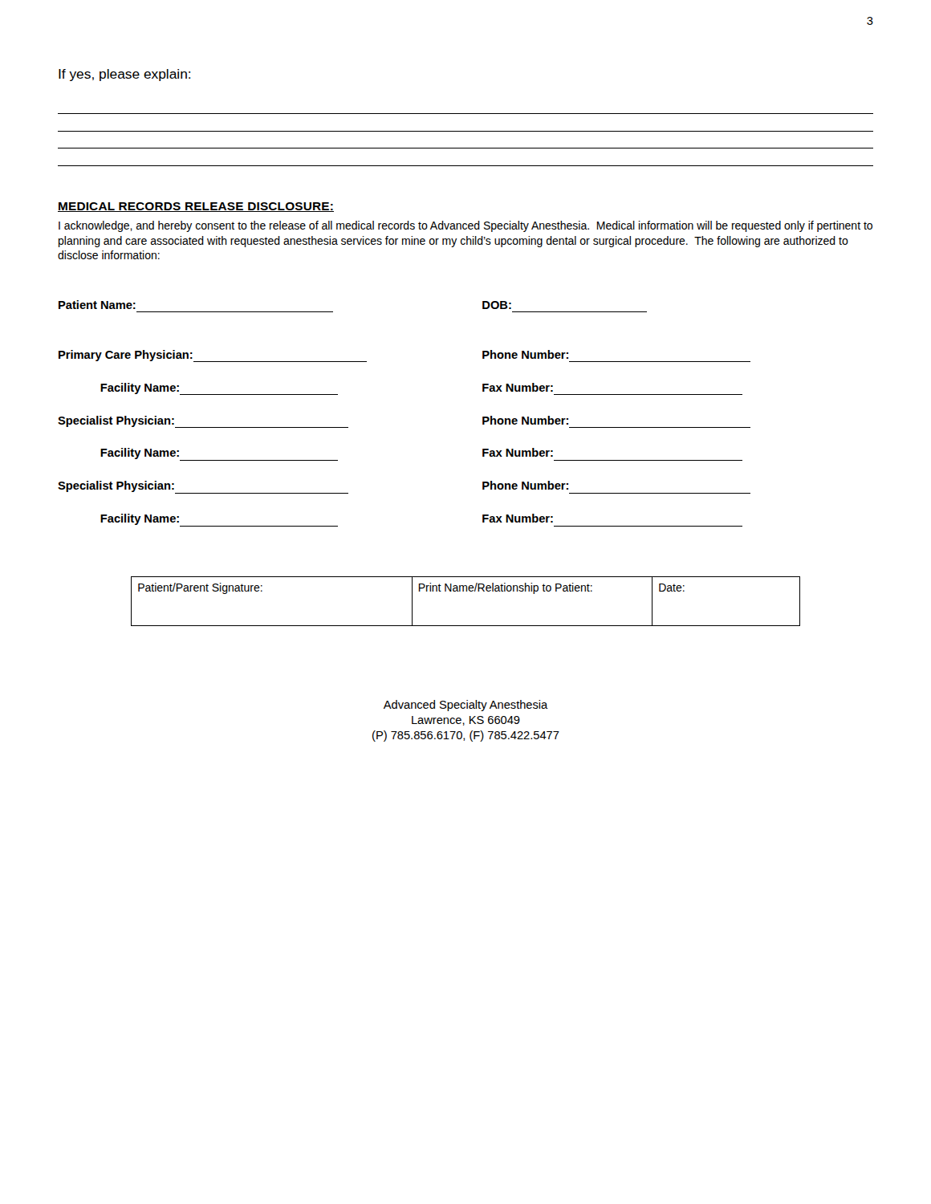3
If yes, please explain:
MEDICAL RECORDS RELEASE DISCLOSURE:
I acknowledge, and hereby consent to the release of all medical records to Advanced Specialty Anesthesia. Medical information will be requested only if pertinent to planning and care associated with requested anesthesia services for mine or my child’s upcoming dental or surgical procedure. The following are authorized to disclose information:
| Patient Name: | DOB: |
| Primary Care Physician: | Phone Number: |
| Facility Name: | Fax Number: |
| Specialist Physician: | Phone Number: |
| Facility Name: | Fax Number: |
| Specialist Physician: | Phone Number: |
| Facility Name: | Fax Number: |
| Patient/Parent Signature: | Print Name/Relationship to Patient: | Date: |
Advanced Specialty Anesthesia
Lawrence, KS 66049
(P) 785.856.6170, (F) 785.422.5477